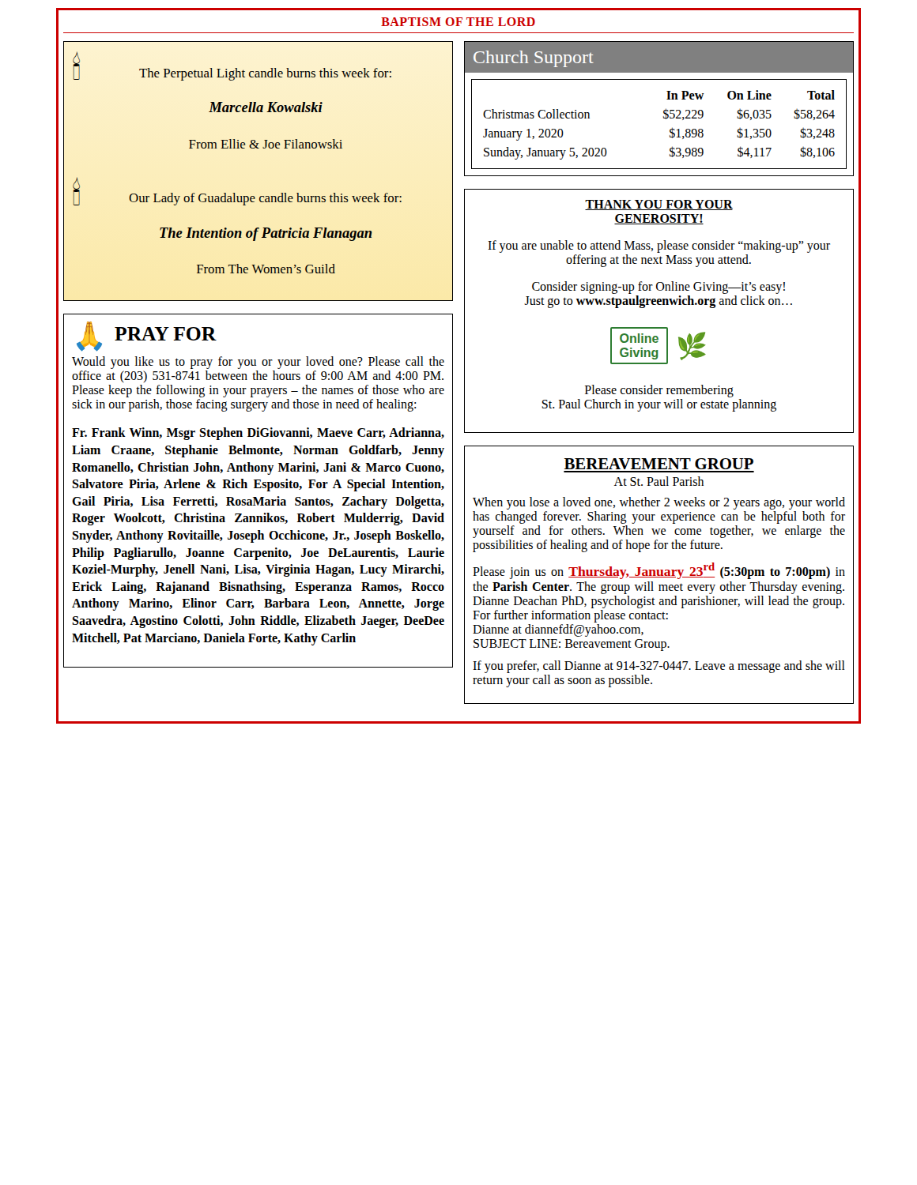BAPTISM OF THE LORD
🕯
The Perpetual Light candle burns this week for:
Marcella Kowalski
From Ellie & Joe Filanowski
🕯
Our Lady of Guadalupe candle burns this week for:
The Intention of Patricia Flanagan
From The Women’s Guild
🙏
PRAY FOR
Would you like us to pray for you or your loved one? Please call the office at (203) 531-8741 between the hours of 9:00 AM and 4:00 PM. Please keep the following in your prayers – the names of those who are sick in our parish, those facing surgery and those in need of healing:
Fr. Frank Winn, Msgr Stephen DiGiovanni, Maeve Carr, Adrianna, Liam Craane, Stephanie Belmonte, Norman Goldfarb, Jenny Romanello, Christian John, Anthony Marini, Jani & Marco Cuono, Salvatore Piria, Arlene & Rich Esposito, For A Special Intention, Gail Piria, Lisa Ferretti, RosaMaria Santos, Zachary Dolgetta, Roger Woolcott, Christina Zannikos, Robert Mulderrig, David Snyder, Anthony Rovitaille, Joseph Occhicone, Jr., Joseph Boskello, Philip Pagliarullo, Joanne Carpenito, Joe DeLaurentis, Laurie Koziel-Murphy, Jenell Nani, Lisa, Virginia Hagan, Lucy Mirarchi, Erick Laing, Rajanand Bisnathsing, Esperanza Ramos, Rocco Anthony Marino, Elinor Carr, Barbara Leon, Annette, Jorge Saavedra, Agostino Colotti, John Riddle, Elizabeth Jaeger, DeeDee Mitchell, Pat Marciano, Daniela Forte, Kathy Carlin
Church Support
| | In Pew | On Line | Total |
| --- | --- | --- | --- |
| Christmas Collection | $52,229 | $6,035 | $58,264 |
| January 1, 2020 | $1,898 | $1,350 | $3,248 |
| Sunday, January 5, 2020 | $3,989 | $4,117 | $8,106 |
THANK YOU FOR YOUR
GENEROSITY!
If you are unable to attend Mass, please consider “making-up” your offering at the next Mass you attend.
Consider signing-up for Online Giving—it’s easy!
Just go to www.stpaulgreenwich.org and click on…
Online
Giving 🌿
Please consider remembering
St. Paul Church in your will or estate planning
BEREAVEMENT GROUP
At St. Paul Parish
When you lose a loved one, whether 2 weeks or 2 years ago, your world has changed forever. Sharing your experience can be helpful both for yourself and for others. When we come together, we enlarge the possibilities of healing and of hope for the future.
Please join us on Thursday, January 23rd (5:30pm to 7:00pm) in the Parish Center. The group will meet every other Thursday evening. Dianne Deachan PhD, psychologist and parishioner, will lead the group. For further information please contact:
Dianne at diannefdf@yahoo.com,
SUBJECT LINE: Bereavement Group.
If you prefer, call Dianne at 914-327-0447. Leave a message and she will return your call as soon as possible.